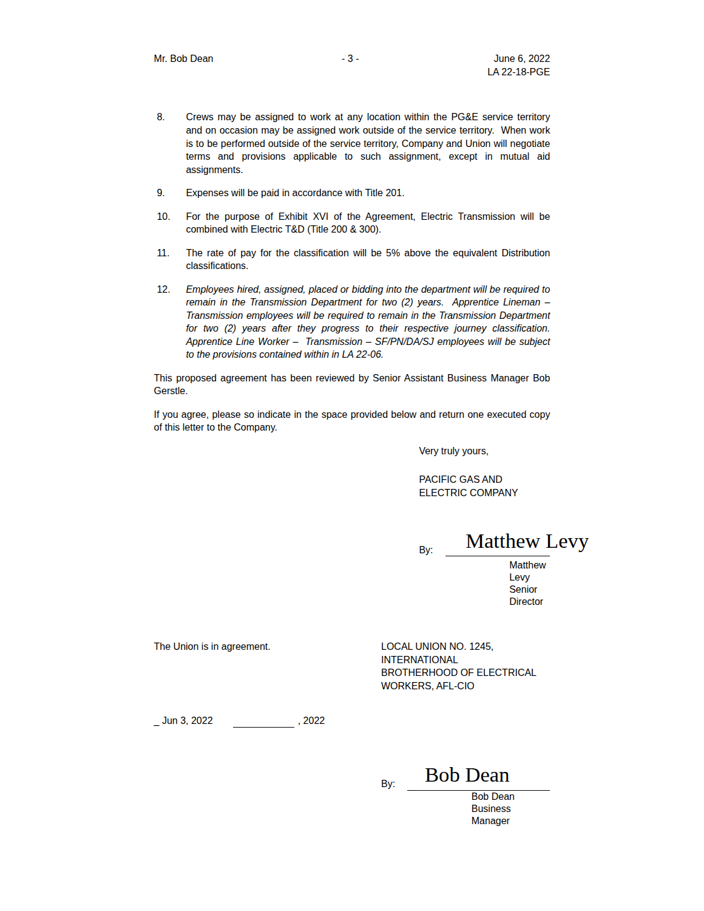Mr. Bob Dean
- 3 -
June 6, 2022
LA 22-18-PGE
8. Crews may be assigned to work at any location within the PG&E service territory and on occasion may be assigned work outside of the service territory. When work is to be performed outside of the service territory, Company and Union will negotiate terms and provisions applicable to such assignment, except in mutual aid assignments.
9. Expenses will be paid in accordance with Title 201.
10. For the purpose of Exhibit XVI of the Agreement, Electric Transmission will be combined with Electric T&D (Title 200 & 300).
11. The rate of pay for the classification will be 5% above the equivalent Distribution classifications.
12. Employees hired, assigned, placed or bidding into the department will be required to remain in the Transmission Department for two (2) years. Apprentice Lineman – Transmission employees will be required to remain in the Transmission Department for two (2) years after they progress to their respective journey classification. Apprentice Line Worker – Transmission – SF/PN/DA/SJ employees will be subject to the provisions contained within in LA 22-06.
This proposed agreement has been reviewed by Senior Assistant Business Manager Bob Gerstle.
If you agree, please so indicate in the space provided below and return one executed copy of this letter to the Company.
Very truly yours,
PACIFIC GAS AND ELECTRIC COMPANY
By:
Matthew Levy
Matthew Levy
Senior Director
The Union is in agreement.
_ Jun 3, 2022 , 2022
LOCAL UNION NO. 1245, INTERNATIONAL
BROTHERHOOD OF ELECTRICAL WORKERS, AFL-CIO
By:
Bob Dean
Bob Dean
Business Manager